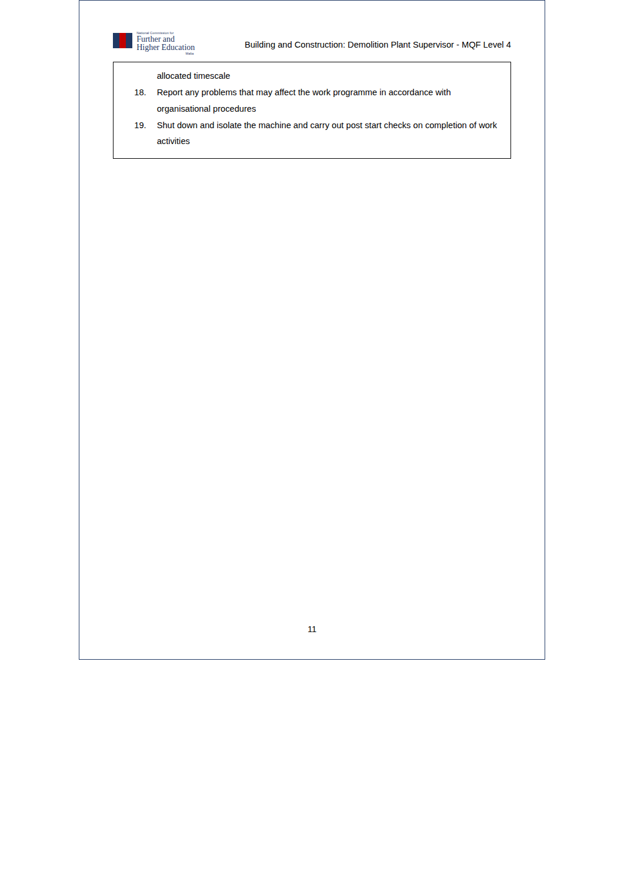National Commission for Further and Higher Education Malta
Building and Construction: Demolition Plant Supervisor - MQF Level 4
allocated timescale
18. Report any problems that may affect the work programme in accordance with organisational procedures
19. Shut down and isolate the machine and carry out post start checks on completion of work activities
11